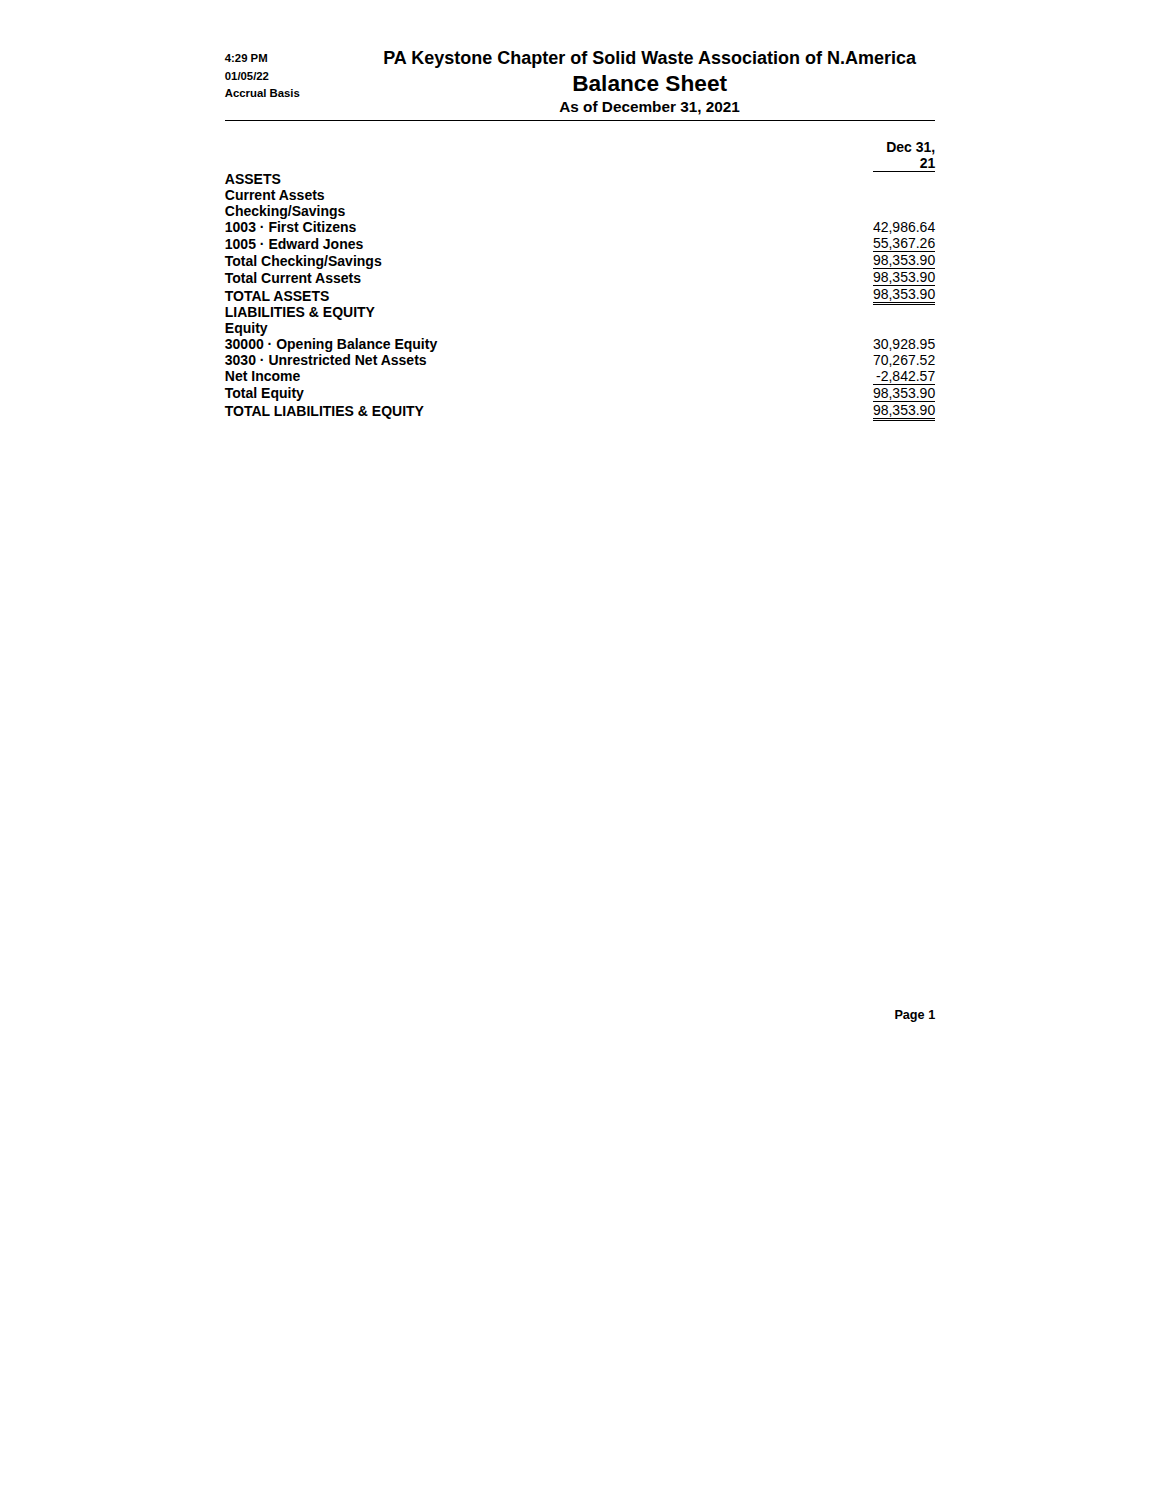4:29 PM
01/05/22
Accrual Basis
PA Keystone Chapter of Solid Waste Association of N.America
Balance Sheet
As of December 31, 2021
| | | Dec 31, 21 |
| ASSETS | | |
| Current Assets | | |
| Checking/Savings | | |
| 1003 · First Citizens | | 42,986.64 |
| 1005 · Edward Jones | | 55,367.26 |
| Total Checking/Savings | | 98,353.90 |
| Total Current Assets | | 98,353.90 |
| TOTAL ASSETS | | 98,353.90 |
| LIABILITIES & EQUITY | | |
| Equity | | |
| 30000 · Opening Balance Equity | | 30,928.95 |
| 3030 · Unrestricted Net Assets | | 70,267.52 |
| Net Income | | -2,842.57 |
| Total Equity | | 98,353.90 |
| TOTAL LIABILITIES & EQUITY | | 98,353.90 |
Page 1